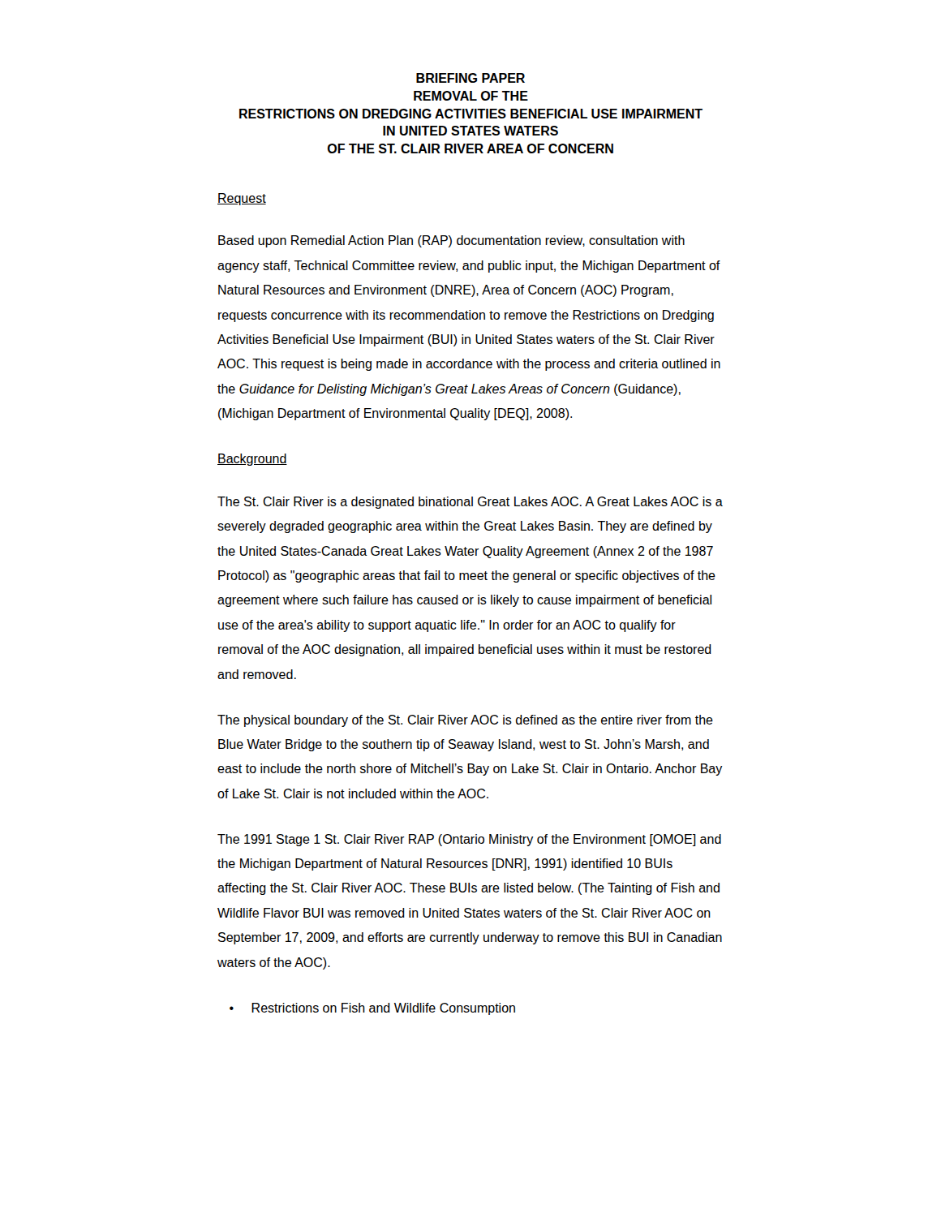BRIEFING PAPER REMOVAL OF THE RESTRICTIONS ON DREDGING ACTIVITIES BENEFICIAL USE IMPAIRMENT IN UNITED STATES WATERS OF THE ST. CLAIR RIVER AREA OF CONCERN
Request
Based upon Remedial Action Plan (RAP) documentation review, consultation with agency staff, Technical Committee review, and public input, the Michigan Department of Natural Resources and Environment (DNRE), Area of Concern (AOC) Program, requests concurrence with its recommendation to remove the Restrictions on Dredging Activities Beneficial Use Impairment (BUI) in United States waters of the St. Clair River AOC. This request is being made in accordance with the process and criteria outlined in the Guidance for Delisting Michigan’s Great Lakes Areas of Concern (Guidance), (Michigan Department of Environmental Quality [DEQ], 2008).
Background
The St. Clair River is a designated binational Great Lakes AOC. A Great Lakes AOC is a severely degraded geographic area within the Great Lakes Basin. They are defined by the United States-Canada Great Lakes Water Quality Agreement (Annex 2 of the 1987 Protocol) as "geographic areas that fail to meet the general or specific objectives of the agreement where such failure has caused or is likely to cause impairment of beneficial use of the area's ability to support aquatic life." In order for an AOC to qualify for removal of the AOC designation, all impaired beneficial uses within it must be restored and removed.
The physical boundary of the St. Clair River AOC is defined as the entire river from the Blue Water Bridge to the southern tip of Seaway Island, west to St. John’s Marsh, and east to include the north shore of Mitchell’s Bay on Lake St. Clair in Ontario. Anchor Bay of Lake St. Clair is not included within the AOC.
The 1991 Stage 1 St. Clair River RAP (Ontario Ministry of the Environment [OMOE] and the Michigan Department of Natural Resources [DNR], 1991) identified 10 BUIs affecting the St. Clair River AOC. These BUIs are listed below. (The Tainting of Fish and Wildlife Flavor BUI was removed in United States waters of the St. Clair River AOC on September 17, 2009, and efforts are currently underway to remove this BUI in Canadian waters of the AOC).
Restrictions on Fish and Wildlife Consumption